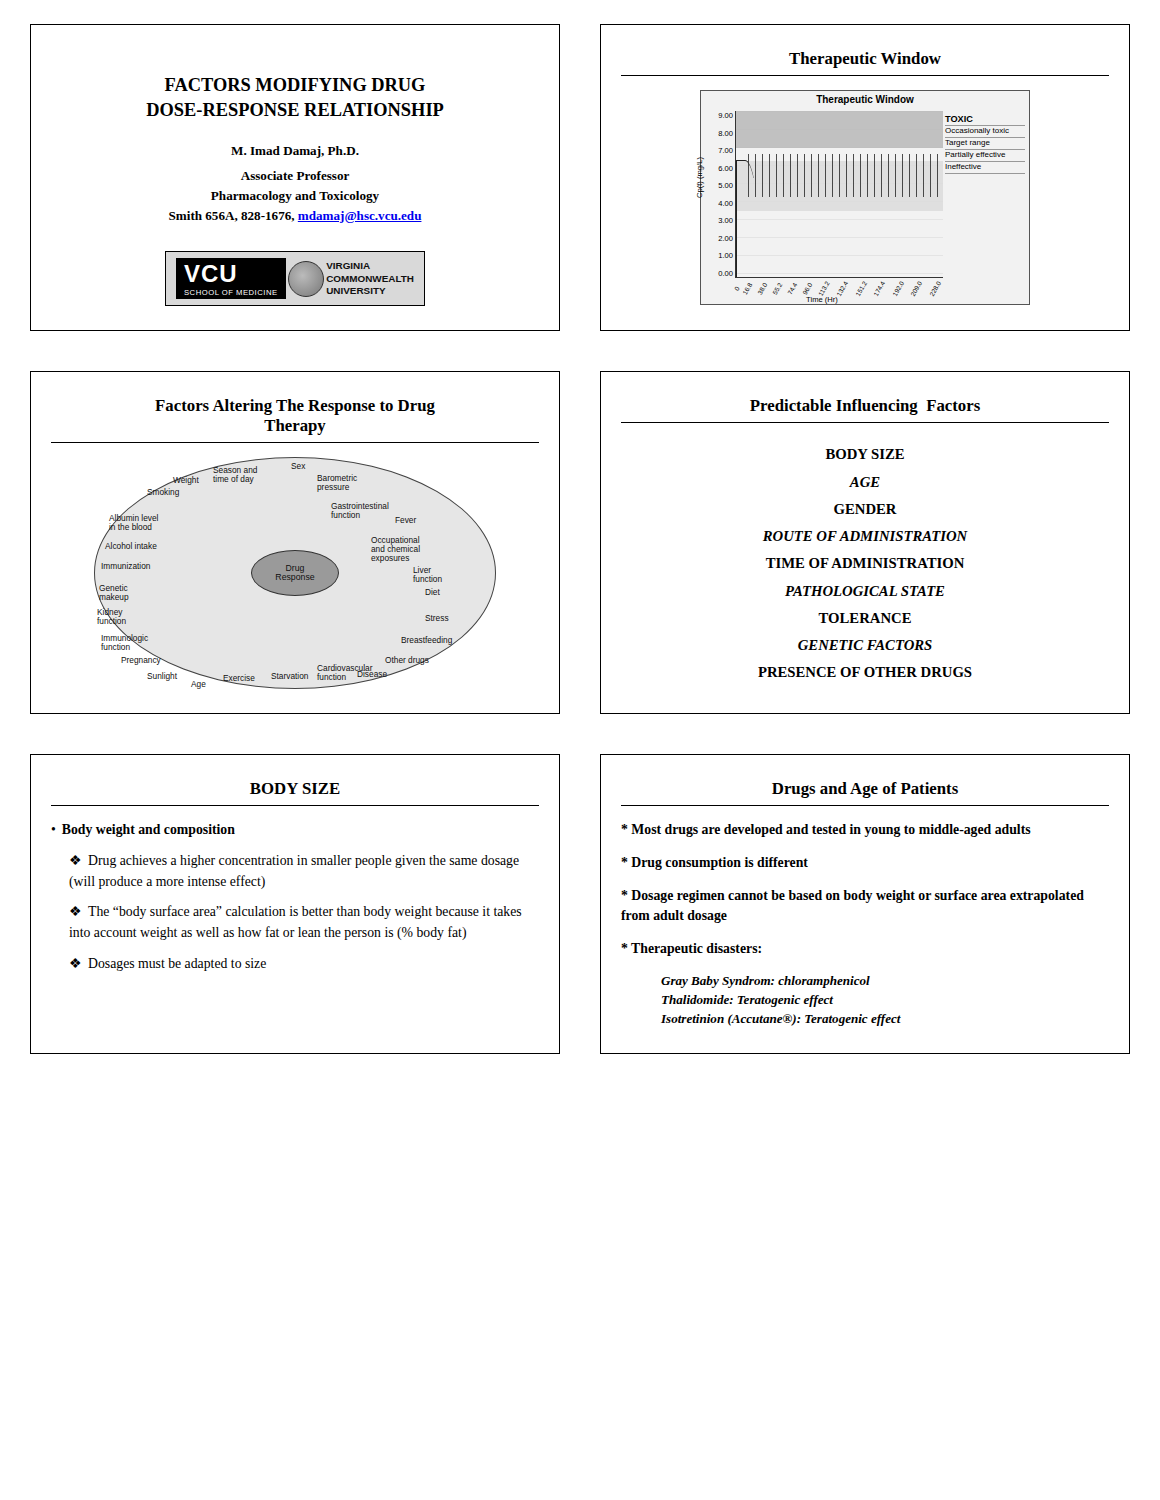FACTORS MODIFYING DRUG
DOSE-RESPONSE RELATIONSHIP
M. Imad Damaj, Ph.D.
Associate Professor
Pharmacology and Toxicology
Smith 656A, 828-1676, mdamaj@hsc.vcu.edu
VCUSCHOOL OF MEDICINE
VIRGINIA
COMMONWEALTH
UNIVERSITY
Therapeutic Window
Therapeutic Window
9.008.007.006.005.004.003.002.001.000.00
Cp(t) (mg/L)
TOXIC
Occasionally toxic
Target range
Partially effective
Ineffective
016.838.055.274.496.0113.2132.4151.2174.4192.0209.0228.0
Time (Hr)
Factors Altering The Response to Drug
Therapy
Drug
Response
Season and
time of day Sex Barometric
pressure Weight Smoking Albumin level
in the blood Gastrointestinal
function Fever Alcohol intake Occupational
and chemical
exposures Immunization Liver
function Genetic
makeup Diet Kidney
function Stress Immunologic
function Breastfeeding Pregnancy Other drugs Sunlight Disease Age Exercise Starvation Cardiovascular
function
Predictable Influencing Factors
BODY SIZE
AGE
GENDER
ROUTE OF ADMINISTRATION
TIME OF ADMINISTRATION
PATHOLOGICAL STATE
TOLERANCE
GENETIC FACTORS
PRESENCE OF OTHER DRUGS
BODY SIZE
Body weight and composition
Drug achieves a higher concentration in smaller people given the same dosage (will produce a more intense effect)
The “body surface area” calculation is better than body weight because it takes into account weight as well as how fat or lean the person is (% body fat)
Dosages must be adapted to size
Drugs and Age of Patients
* Most drugs are developed and tested in young to middle-aged adults
* Drug consumption is different
* Dosage regimen cannot be based on body weight or surface area extrapolated from adult dosage
* Therapeutic disasters:
Gray Baby Syndrom: chloramphenicol
Thalidomide: Teratogenic effect
Isotretinion (Accutane®): Teratogenic effect